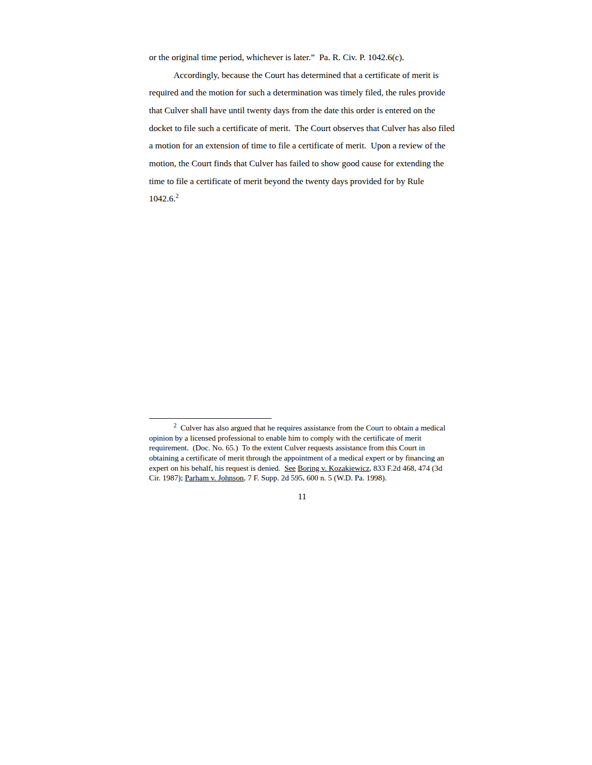or the original time period, whichever is later.” Pa. R. Civ. P. 1042.6(c).
Accordingly, because the Court has determined that a certificate of merit is required and the motion for such a determination was timely filed, the rules provide that Culver shall have until twenty days from the date this order is entered on the docket to file such a certificate of merit. The Court observes that Culver has also filed a motion for an extension of time to file a certificate of merit. Upon a review of the motion, the Court finds that Culver has failed to show good cause for extending the time to file a certificate of merit beyond the twenty days provided for by Rule 1042.6.2
2 Culver has also argued that he requires assistance from the Court to obtain a medical opinion by a licensed professional to enable him to comply with the certificate of merit requirement. (Doc. No. 65.) To the extent Culver requests assistance from this Court in obtaining a certificate of merit through the appointment of a medical expert or by financing an expert on his behalf, his request is denied. See Boring v. Kozakiewicz, 833 F.2d 468, 474 (3d Cir. 1987); Parham v. Johnson, 7 F. Supp. 2d 595, 600 n. 5 (W.D. Pa. 1998).
11